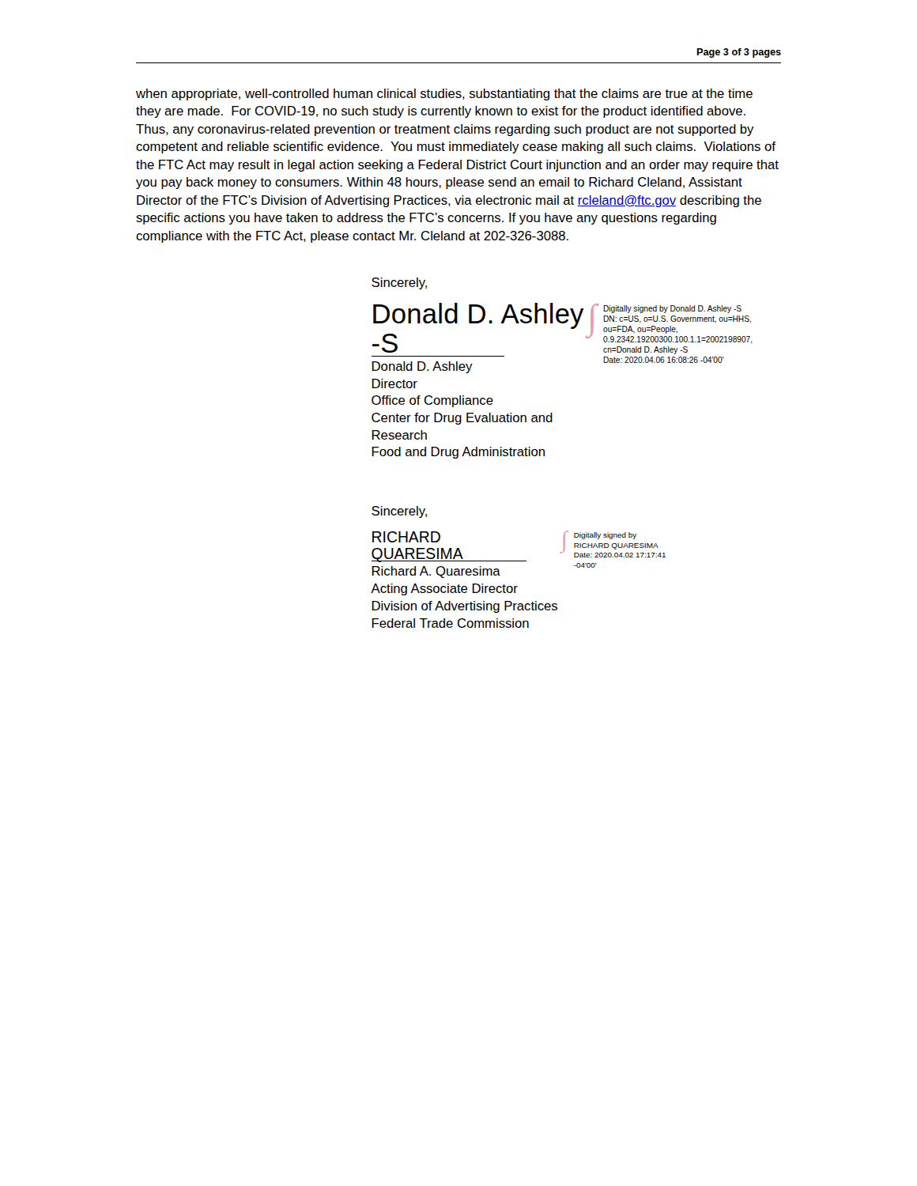Page 3 of 3 pages
when appropriate, well-controlled human clinical studies, substantiating that the claims are true at the time they are made. For COVID-19, no such study is currently known to exist for the product identified above. Thus, any coronavirus-related prevention or treatment claims regarding such product are not supported by competent and reliable scientific evidence. You must immediately cease making all such claims. Violations of the FTC Act may result in legal action seeking a Federal District Court injunction and an order may require that you pay back money to consumers. Within 48 hours, please send an email to Richard Cleland, Assistant Director of the FTC’s Division of Advertising Practices, via electronic mail at rcleland@ftc.gov describing the specific actions you have taken to address the FTC’s concerns. If you have any questions regarding compliance with the FTC Act, please contact Mr. Cleland at 202-326-3088.
Sincerely,
Donald D. Ashley-S
Donald D. Ashley
Director
Office of Compliance
Center for Drug Evaluation and Research
Food and Drug Administration
∫
Digitally signed by Donald D. Ashley -S
DN: c=US, o=U.S. Government, ou=HHS, ou=FDA, ou=People, 0.9.2342.19200300.100.1.1=2002198907, cn=Donald D. Ashley -S
Date: 2020.04.06 16:08:26 -04'00'
Sincerely,
RICHARDQUARESIMA
Richard A. Quaresima
Acting Associate Director
Division of Advertising Practices
Federal Trade Commission
∫
Digitally signed by RICHARD QUARESIMA
Date: 2020.04.02 17:17:41 -04'00'